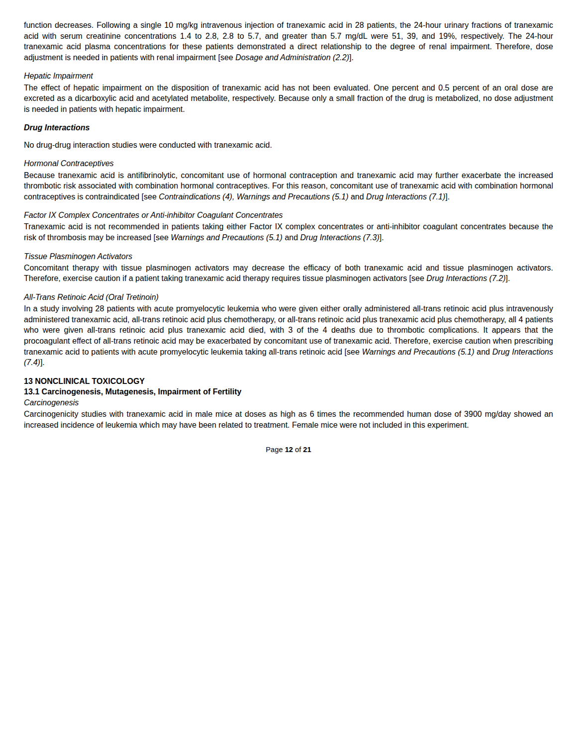function decreases. Following a single 10 mg/kg intravenous injection of tranexamic acid in 28 patients, the 24-hour urinary fractions of tranexamic acid with serum creatinine concentrations 1.4 to 2.8, 2.8 to 5.7, and greater than 5.7 mg/dL were 51, 39, and 19%, respectively. The 24-hour tranexamic acid plasma concentrations for these patients demonstrated a direct relationship to the degree of renal impairment. Therefore, dose adjustment is needed in patients with renal impairment [see Dosage and Administration (2.2)].
Hepatic Impairment
The effect of hepatic impairment on the disposition of tranexamic acid has not been evaluated. One percent and 0.5 percent of an oral dose are excreted as a dicarboxylic acid and acetylated metabolite, respectively. Because only a small fraction of the drug is metabolized, no dose adjustment is needed in patients with hepatic impairment.
Drug Interactions
No drug-drug interaction studies were conducted with tranexamic acid.
Hormonal Contraceptives
Because tranexamic acid is antifibrinolytic, concomitant use of hormonal contraception and tranexamic acid may further exacerbate the increased thrombotic risk associated with combination hormonal contraceptives. For this reason, concomitant use of tranexamic acid with combination hormonal contraceptives is contraindicated [see Contraindications (4), Warnings and Precautions (5.1) and Drug Interactions (7.1)].
Factor IX Complex Concentrates or Anti-inhibitor Coagulant Concentrates
Tranexamic acid is not recommended in patients taking either Factor IX complex concentrates or anti-inhibitor coagulant concentrates because the risk of thrombosis may be increased [see Warnings and Precautions (5.1) and Drug Interactions (7.3)].
Tissue Plasminogen Activators
Concomitant therapy with tissue plasminogen activators may decrease the efficacy of both tranexamic acid and tissue plasminogen activators. Therefore, exercise caution if a patient taking tranexamic acid therapy requires tissue plasminogen activators [see Drug Interactions (7.2)].
All-Trans Retinoic Acid (Oral Tretinoin)
In a study involving 28 patients with acute promyelocytic leukemia who were given either orally administered all-trans retinoic acid plus intravenously administered tranexamic acid, all-trans retinoic acid plus chemotherapy, or all-trans retinoic acid plus tranexamic acid plus chemotherapy, all 4 patients who were given all-trans retinoic acid plus tranexamic acid died, with 3 of the 4 deaths due to thrombotic complications. It appears that the procoagulant effect of all-trans retinoic acid may be exacerbated by concomitant use of tranexamic acid. Therefore, exercise caution when prescribing tranexamic acid to patients with acute promyelocytic leukemia taking all-trans retinoic acid [see Warnings and Precautions (5.1) and Drug Interactions (7.4)].
13 NONCLINICAL TOXICOLOGY
13.1 Carcinogenesis, Mutagenesis, Impairment of Fertility
Carcinogenesis
Carcinogenicity studies with tranexamic acid in male mice at doses as high as 6 times the recommended human dose of 3900 mg/day showed an increased incidence of leukemia which may have been related to treatment. Female mice were not included in this experiment.
Page 12 of 21